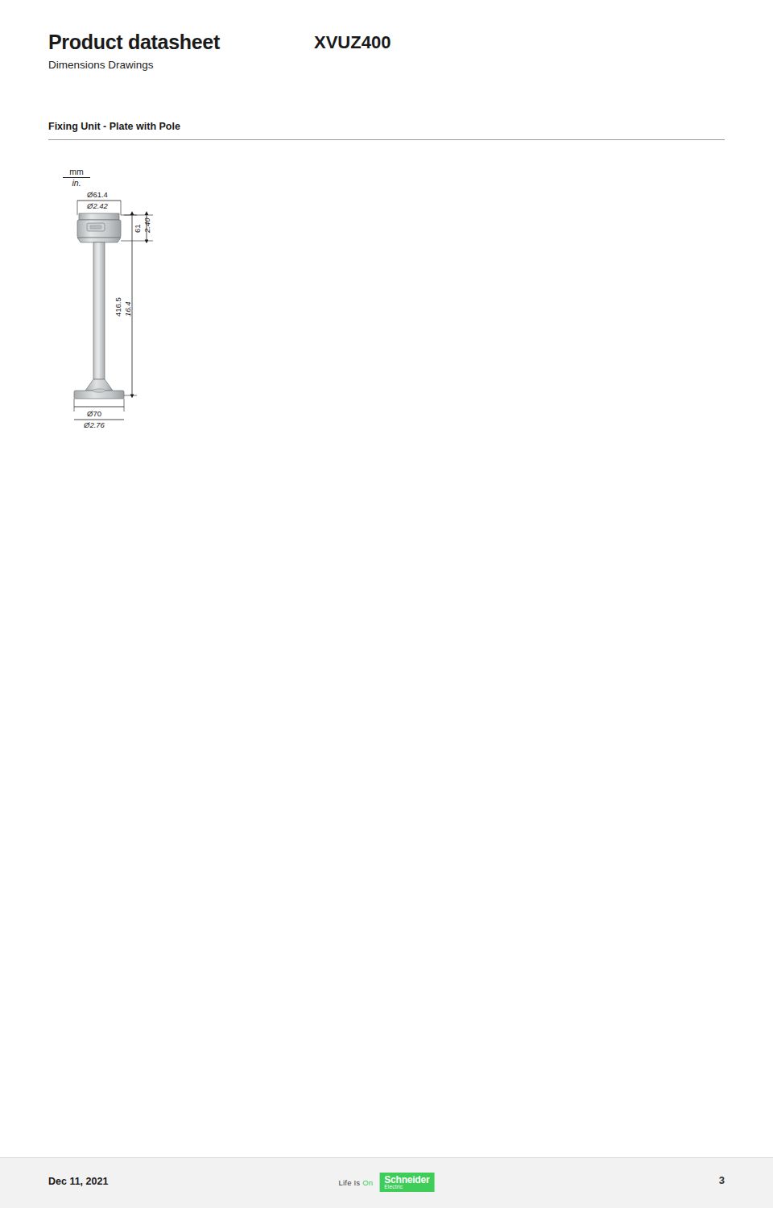Product datasheet
XVUZ400
Dimensions Drawings
Fixing Unit - Plate with Pole
mm in.
Ø61.4 Ø2.42 61 2.40 416.5 16.4 Ø70 Ø2.76
Dec 11, 2021
Life Is On SchneiderElectric
3